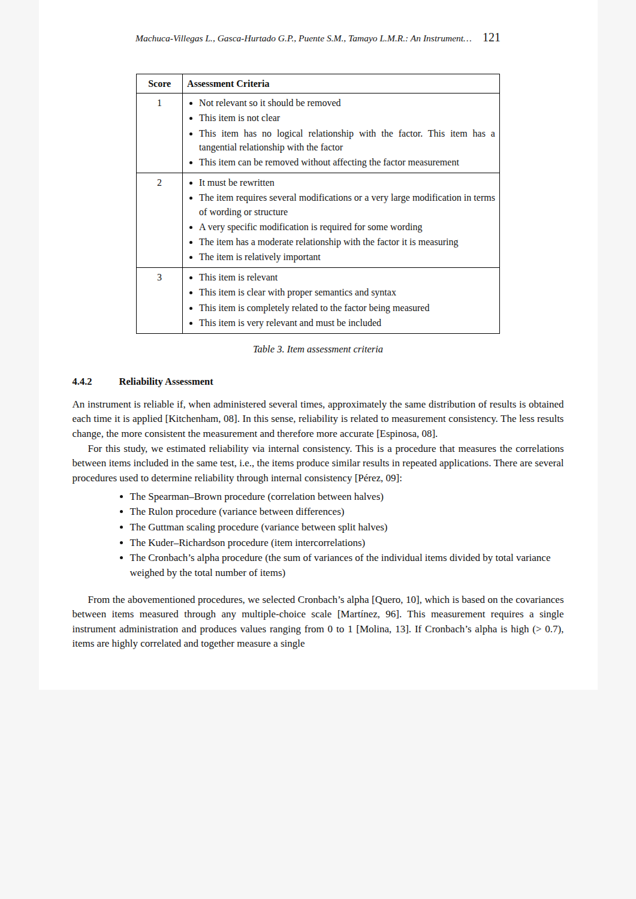Machuca-Villegas L., Gasca-Hurtado G.P., Puente S.M., Tamayo L.M.R.: An Instrument… 121
| Score | Assessment Criteria |
| --- | --- |
| 1 | Not relevant so it should be removed This item is not clear This item has no logical relationship with the factor. This item has a tangential relationship with the factor This item can be removed without affecting the factor measurement |
| 2 | It must be rewritten The item requires several modifications or a very large modification in terms of wording or structure A very specific modification is required for some wording The item has a moderate relationship with the factor it is measuring The item is relatively important |
| 3 | This item is relevant This item is clear with proper semantics and syntax This item is completely related to the factor being measured This item is very relevant and must be included |
Table 3. Item assessment criteria
4.4.2 Reliability Assessment
An instrument is reliable if, when administered several times, approximately the same distribution of results is obtained each time it is applied [Kitchenham, 08]. In this sense, reliability is related to measurement consistency. The less results change, the more consistent the measurement and therefore more accurate [Espinosa, 08].
For this study, we estimated reliability via internal consistency. This is a procedure that measures the correlations between items included in the same test, i.e., the items produce similar results in repeated applications. There are several procedures used to determine reliability through internal consistency [Pérez, 09]:
The Spearman–Brown procedure (correlation between halves)
The Rulon procedure (variance between differences)
The Guttman scaling procedure (variance between split halves)
The Kuder–Richardson procedure (item intercorrelations)
The Cronbach’s alpha procedure (the sum of variances of the individual items divided by total variance weighed by the total number of items)
From the abovementioned procedures, we selected Cronbach’s alpha [Quero, 10], which is based on the covariances between items measured through any multiple-choice scale [Martínez, 96]. This measurement requires a single instrument administration and produces values ranging from 0 to 1 [Molina, 13]. If Cronbach’s alpha is high (> 0.7), items are highly correlated and together measure a single